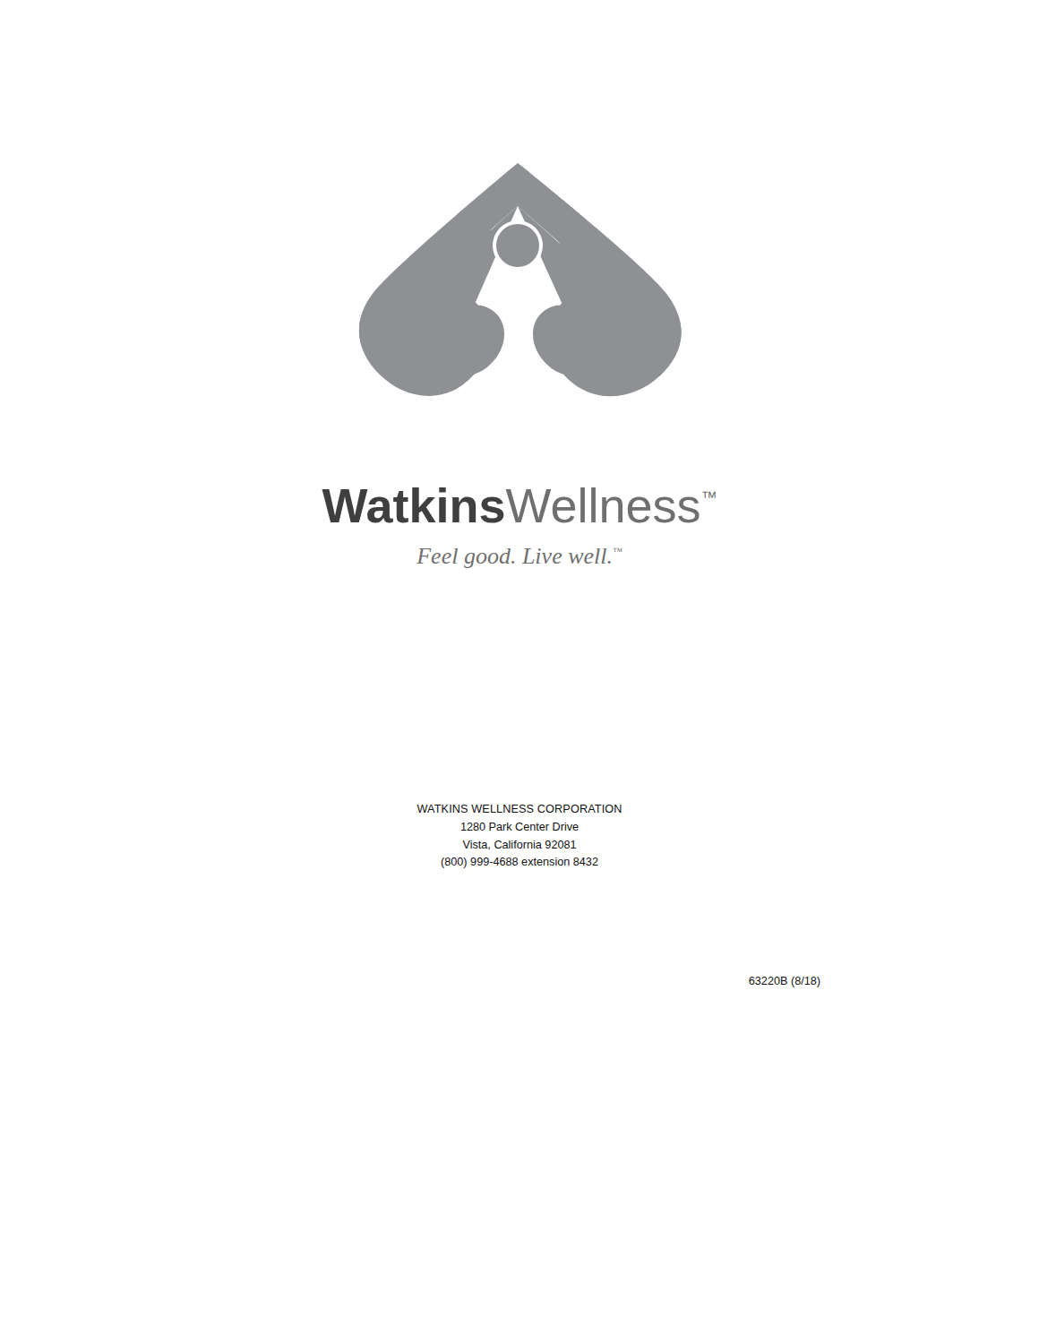WatkinsWellness™ Feel good. Live well.™
WATKINS WELLNESS CORPORATION
1280 Park Center Drive
Vista, California 92081
(800) 999-4688 extension 8432
63220B (8/18)